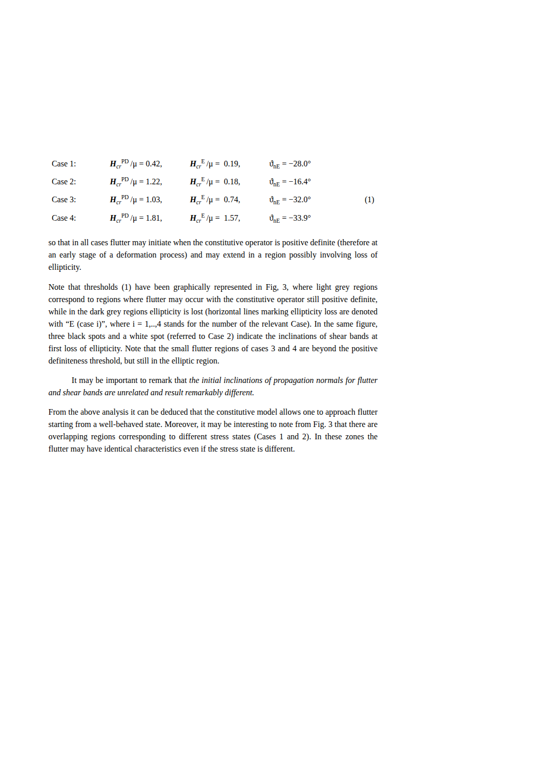| Case 1: | H cr PD /μ = 0.42, | H cr E /μ = 0.19, | ϑ nE = −28.0° | |
| Case 2: | H cr PD /μ = 1.22, | H cr E /μ = 0.18, | ϑ nE = −16.4° | |
| Case 3: | H cr PD /μ = 1.03, | H cr E /μ = 0.74, | ϑ nE = −32.0° | (1) |
| Case 4: | H cr PD /μ = 1.81, | H cr E /μ = 1.57, | ϑ nE = −33.9° | |
so that in all cases flutter may initiate when the constitutive operator is positive definite (therefore at an early stage of a deformation process) and may extend in a region possibly involving loss of ellipticity.
Note that thresholds (1) have been graphically represented in Fig, 3, where light grey regions correspond to regions where flutter may occur with the constitutive operator still positive definite, while in the dark grey regions ellipticity is lost (horizontal lines marking ellipticity loss are denoted with “E (case i)”, where i = 1,..,4 stands for the number of the relevant Case). In the same figure, three black spots and a white spot (referred to Case 2) indicate the inclinations of shear bands at first loss of ellipticity. Note that the small flutter regions of cases 3 and 4 are beyond the positive definiteness threshold, but still in the elliptic region.
It may be important to remark that the initial inclinations of propagation normals for flutter and shear bands are unrelated and result remarkably different.
From the above analysis it can be deduced that the constitutive model allows one to approach flutter starting from a well-behaved state. Moreover, it may be interesting to note from Fig. 3 that there are overlapping regions corresponding to different stress states (Cases 1 and 2). In these zones the flutter may have identical characteristics even if the stress state is different.